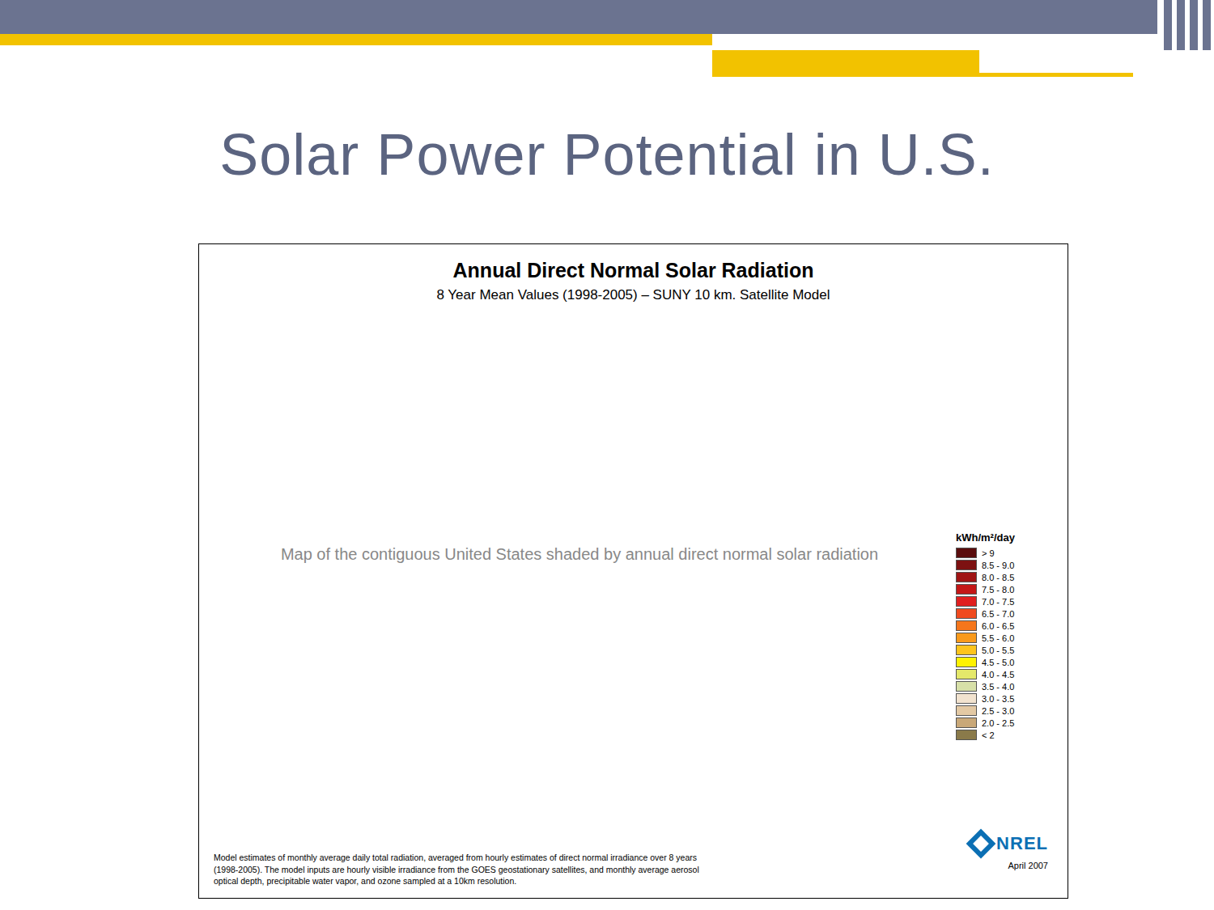Solar Power Potential in U.S.
Annual Direct Normal Solar Radiation
8 Year Mean Values (1998-2005) – SUNY 10 km. Satellite Model
kWh/m²/day
> 9
8.5 - 9.0
8.0 - 8.5
7.5 - 8.0
7.0 - 7.5
6.5 - 7.0
6.0 - 6.5
5.5 - 6.0
5.0 - 5.5
4.5 - 5.0
4.0 - 4.5
3.5 - 4.0
3.0 - 3.5
2.5 - 3.0
2.0 - 2.5
< 2
Model estimates of monthly average daily total radiation, averaged from hourly estimates of direct normal irradiance over 8 years (1998-2005). The model inputs are hourly visible irradiance from the GOES geostationary satellites, and monthly average aerosol optical depth, precipitable water vapor, and ozone sampled at a 10km resolution.
NREL
April 2007